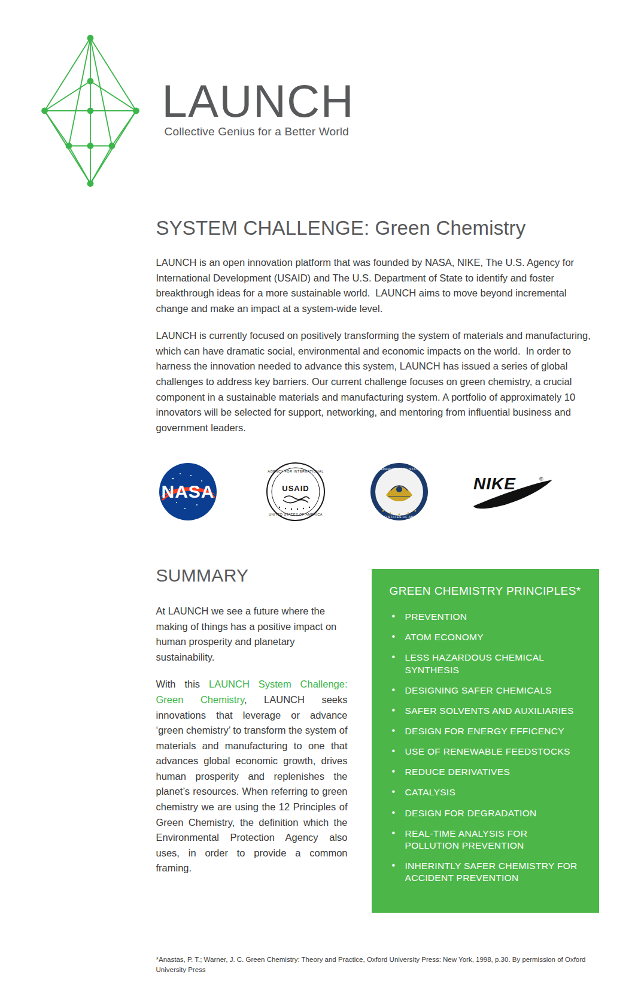LAUNCH
Collective Genius for a Better World
SYSTEM CHALLENGE: Green Chemistry
LAUNCH is an open innovation platform that was founded by NASA, NIKE, The U.S. Agency for International Development (USAID) and The U.S. Department of State to identify and foster breakthrough ideas for a more sustainable world. LAUNCH aims to move beyond incremental change and make an impact at a system-wide level.
LAUNCH is currently focused on positively transforming the system of materials and manufacturing, which can have dramatic social, environmental and economic impacts on the world. In order to harness the innovation needed to advance this system, LAUNCH has issued a series of global challenges to address key barriers. Our current challenge focuses on green chemistry, a crucial component in a sustainable materials and manufacturing system. A portfolio of approximately 10 innovators will be selected for support, networking, and mentoring from influential business and government leaders.
NASA AGENCY FOR INTERNATIONAL UNITED STATES OF AMERICA USAID DEPARTMENT OF STATE UNITED STATES OF AMERICA NIKE ®
SUMMARY
At LAUNCH we see a future where the making of things has a positive impact on human prosperity and planetary sustainability.
With this LAUNCH System Challenge: Green Chemistry, LAUNCH seeks innovations that leverage or advance ‘green chemistry’ to transform the system of materials and manufacturing to one that advances global economic growth, drives human prosperity and replenishes the planet’s resources. When referring to green chemistry we are using the 12 Principles of Green Chemistry, the definition which the Environmental Protection Agency also uses, in order to provide a common framing.
GREEN CHEMISTRY PRINCIPLES*
PREVENTION
ATOM ECONOMY
LESS HAZARDOUS CHEMICAL SYNTHESIS
DESIGNING SAFER CHEMICALS
SAFER SOLVENTS AND AUXILIARIES
DESIGN FOR ENERGY EFFICENCY
USE OF RENEWABLE FEEDSTOCKS
REDUCE DERIVATIVES
CATALYSIS
DESIGN FOR DEGRADATION
REAL-TIME ANALYSIS FOR POLLUTION PREVENTION
INHERINTLY SAFER CHEMISTRY FOR ACCIDENT PREVENTION
*Anastas, P. T.; Warner, J. C. Green Chemistry: Theory and Practice, Oxford University Press: New York, 1998, p.30. By permission of Oxford University Press